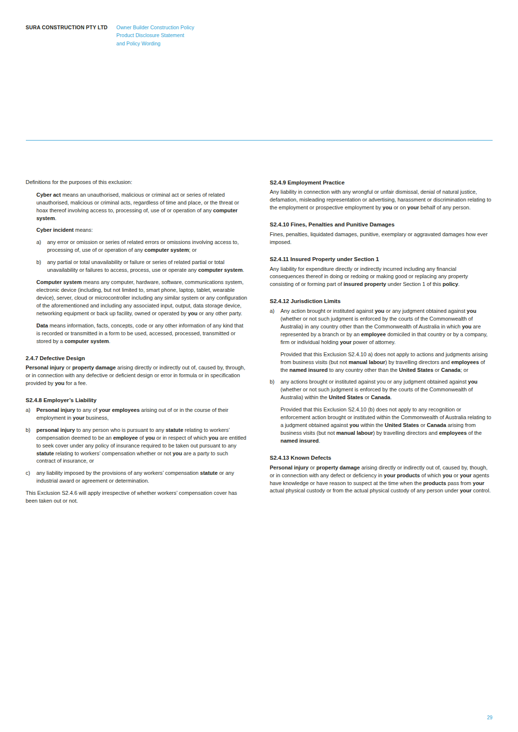SURA CONSTRUCTION PTY LTD
Owner Builder Construction Policy
Product Disclosure Statement
and Policy Wording
Definitions for the purposes of this exclusion:
Cyber act means an unauthorised, malicious or criminal act or series of related unauthorised, malicious or criminal acts, regardless of time and place, or the threat or hoax thereof involving access to, processing of, use of or operation of any computer system.
Cyber incident means:
a) any error or omission or series of related errors or omissions involving access to, processing of, use of or operation of any computer system; or
b) any partial or total unavailability or failure or series of related partial or total unavailability or failures to access, process, use or operate any computer system.
Computer system means any computer, hardware, software, communications system, electronic device (including, but not limited to, smart phone, laptop, tablet, wearable device), server, cloud or microcontroller including any similar system or any configuration of the aforementioned and including any associated input, output, data storage device, networking equipment or back up facility, owned or operated by you or any other party.
Data means information, facts, concepts, code or any other information of any kind that is recorded or transmitted in a form to be used, accessed, processed, transmitted or stored by a computer system.
2.4.7 Defective Design
Personal injury or property damage arising directly or indirectly out of, caused by, through, or in connection with any defective or deficient design or error in formula or in specification provided by you for a fee.
S2.4.8 Employer’s Liability
a) Personal injury to any of your employees arising out of or in the course of their employment in your business,
b) personal injury to any person who is pursuant to any statute relating to workers’ compensation deemed to be an employee of you or in respect of which you are entitled to seek cover under any policy of insurance required to be taken out pursuant to any statute relating to workers’ compensation whether or not you are a party to such contract of insurance, or
c) any liability imposed by the provisions of any workers’ compensation statute or any industrial award or agreement or determination.
This Exclusion S2.4.6 will apply irrespective of whether workers’ compensation cover has been taken out or not.
S2.4.9 Employment Practice
Any liability in connection with any wrongful or unfair dismissal, denial of natural justice, defamation, misleading representation or advertising, harassment or discrimination relating to the employment or prospective employment by you or on your behalf of any person.
S2.4.10 Fines, Penalties and Punitive Damages
Fines, penalties, liquidated damages, punitive, exemplary or aggravated damages how ever imposed.
S2.4.11 Insured Property under Section 1
Any liability for expenditure directly or indirectly incurred including any financial consequences thereof in doing or redoing or making good or replacing any property consisting of or forming part of insured property under Section 1 of this policy.
S2.4.12 Jurisdiction Limits
a) Any action brought or instituted against you or any judgment obtained against you (whether or not such judgment is enforced by the courts of the Commonwealth of Australia) in any country other than the Commonwealth of Australia in which you are represented by a branch or by an employee domiciled in that country or by a company, firm or individual holding your power of attorney.
Provided that this Exclusion S2.4.10 a) does not apply to actions and judgments arising from business visits (but not manual labour) by travelling directors and employees of the named insured to any country other than the United States or Canada; or
b) any actions brought or instituted against you or any judgment obtained against you (whether or not such judgment is enforced by the courts of the Commonwealth of Australia) within the United States or Canada.
Provided that this Exclusion S2.4.10 (b) does not apply to any recognition or enforcement action brought or instituted within the Commonwealth of Australia relating to a judgment obtained against you within the United States or Canada arising from business visits (but not manual labour) by travelling directors and employees of the named insured.
S2.4.13 Known Defects
Personal injury or property damage arising directly or indirectly out of, caused by, though, or in connection with any defect or deficiency in your products of which you or your agents have knowledge or have reason to suspect at the time when the products pass from your actual physical custody or from the actual physical custody of any person under your control.
29